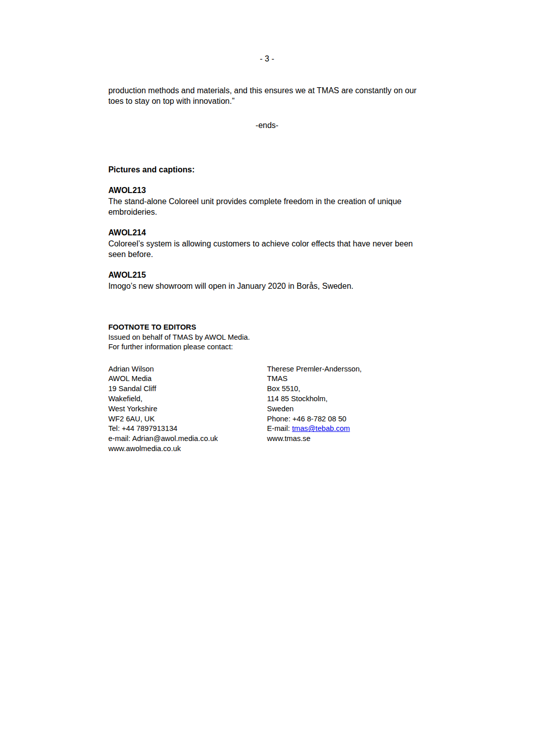- 3 -
production methods and materials, and this ensures we at TMAS are constantly on our toes to stay on top with innovation.”
-ends-
Pictures and captions:
AWOL213
The stand-alone Coloreel unit provides complete freedom in the creation of unique embroideries.
AWOL214
Coloreel’s system is allowing customers to achieve color effects that have never been seen before.
AWOL215
Imogo’s new showroom will open in January 2020 in Borås, Sweden.
FOOTNOTE TO EDITORS
Issued on behalf of TMAS by AWOL Media.
For further information please contact:
| Adrian Wilson AWOL Media 19 Sandal Cliff Wakefield, West Yorkshire WF2 6AU, UK Tel: +44 7897913134 e-mail: Adrian@awol.media.co.uk www.awolmedia.co.uk | Therese Premler-Andersson, TMAS Box 5510, 114 85 Stockholm, Sweden Phone: +46 8-782 08 50 E-mail: tmas@tebab.com www.tmas.se |